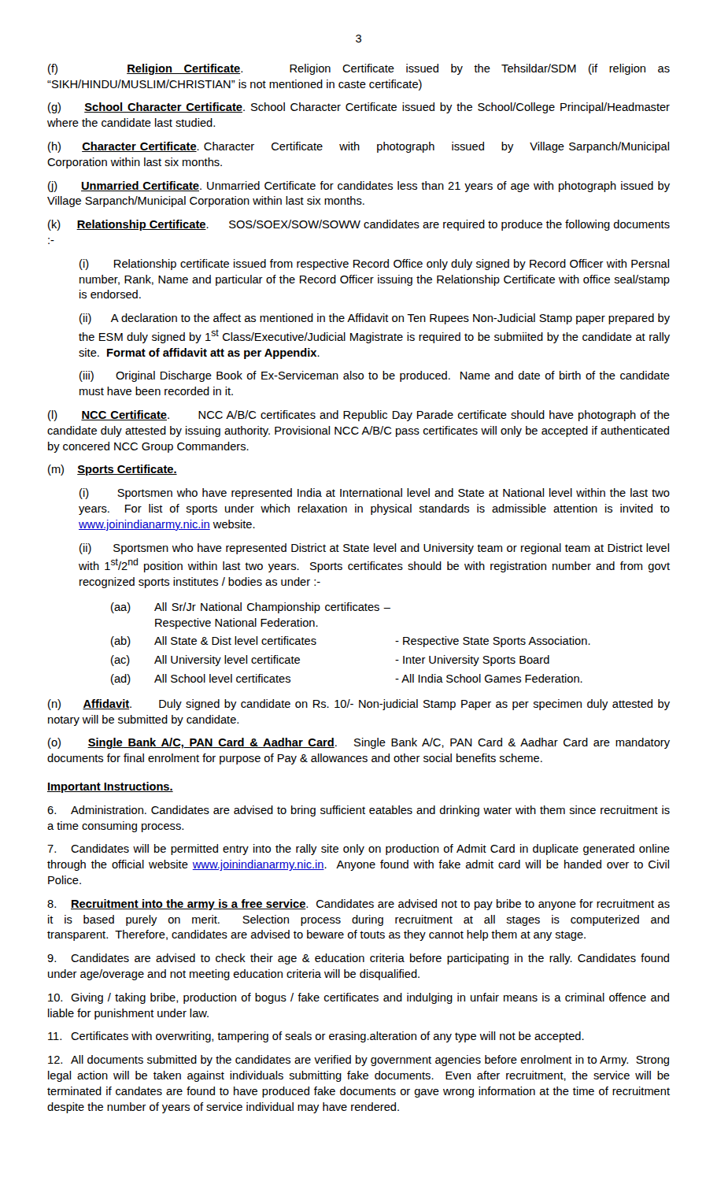3
(f) Religion Certificate. Religion Certificate issued by the Tehsildar/SDM (if religion as “SIKH/HINDU/MUSLIM/CHRISTIAN” is not mentioned in caste certificate)
(g) School Character Certificate. School Character Certificate issued by the School/College Principal/Headmaster where the candidate last studied.
(h) Character Certificate. Character Certificate with photograph issued by Village Sarpanch/Municipal Corporation within last six months.
(j) Unmarried Certificate. Unmarried Certificate for candidates less than 21 years of age with photograph issued by Village Sarpanch/Municipal Corporation within last six months.
(k) Relationship Certificate. SOS/SOEX/SOW/SOWW candidates are required to produce the following documents :-
(i) Relationship certificate issued from respective Record Office only duly signed by Record Officer with Persnal number, Rank, Name and particular of the Record Officer issuing the Relationship Certificate with office seal/stamp is endorsed.
(ii) A declaration to the affect as mentioned in the Affidavit on Ten Rupees Non-Judicial Stamp paper prepared by the ESM duly signed by 1st Class/Executive/Judicial Magistrate is required to be submiited by the candidate at rally site. Format of affidavit att as per Appendix.
(iii) Original Discharge Book of Ex-Serviceman also to be produced. Name and date of birth of the candidate must have been recorded in it.
(l) NCC Certificate. NCC A/B/C certificates and Republic Day Parade certificate should have photograph of the candidate duly attested by issuing authority. Provisional NCC A/B/C pass certificates will only be accepted if authenticated by concered NCC Group Commanders.
(m) Sports Certificate.
(i) Sportsmen who have represented India at International level and State at National level within the last two years. For list of sports under which relaxation in physical standards is admissible attention is invited to www.joinindianarmy.nic.in website.
(ii) Sportsmen who have represented District at State level and University team or regional team at District level with 1st/2nd position within last two years. Sports certificates should be with registration number and from govt recognized sports institutes / bodies as under :-
| (aa) | All Sr/Jr National Championship certificates – Respective National Federation. | |
| (ab) | All State & Dist level certificates | - Respective State Sports Association. |
| (ac) | All University level certificate | - Inter University Sports Board |
| (ad) | All School level certificates | - All India School Games Federation. |
(n) Affidavit. Duly signed by candidate on Rs. 10/- Non-judicial Stamp Paper as per specimen duly attested by notary will be submitted by candidate.
(o) Single Bank A/C, PAN Card & Aadhar Card. Single Bank A/C, PAN Card & Aadhar Card are mandatory documents for final enrolment for purpose of Pay & allowances and other social benefits scheme.
Important Instructions.
6. Administration. Candidates are advised to bring sufficient eatables and drinking water with them since recruitment is a time consuming process.
7. Candidates will be permitted entry into the rally site only on production of Admit Card in duplicate generated online through the official website www.joinindianarmy.nic.in. Anyone found with fake admit card will be handed over to Civil Police.
8. Recruitment into the army is a free service. Candidates are advised not to pay bribe to anyone for recruitment as it is based purely on merit. Selection process during recruitment at all stages is computerized and transparent. Therefore, candidates are advised to beware of touts as they cannot help them at any stage.
9. Candidates are advised to check their age & education criteria before participating in the rally. Candidates found under age/overage and not meeting education criteria will be disqualified.
10. Giving / taking bribe, production of bogus / fake certificates and indulging in unfair means is a criminal offence and liable for punishment under law.
11. Certificates with overwriting, tampering of seals or erasing.alteration of any type will not be accepted.
12. All documents submitted by the candidates are verified by government agencies before enrolment in to Army. Strong legal action will be taken against individuals submitting fake documents. Even after recruitment, the service will be terminated if candates are found to have produced fake documents or gave wrong information at the time of recruitment despite the number of years of service individual may have rendered.